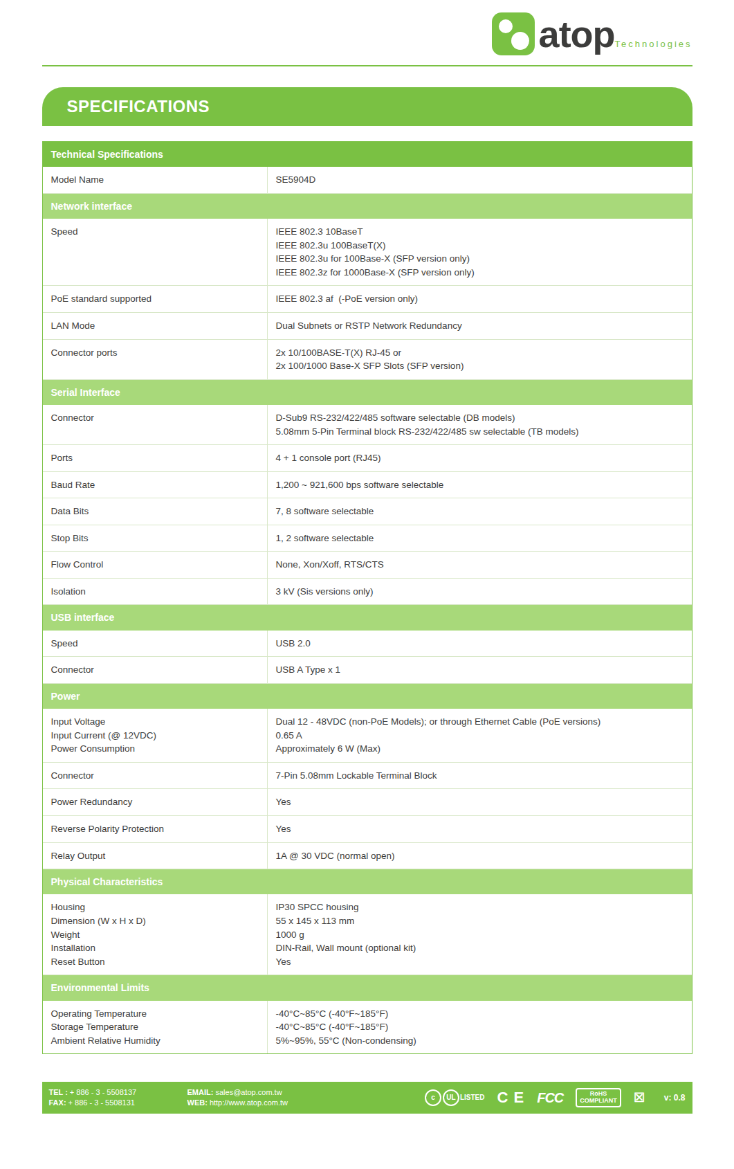atop Technologies
SPECIFICATIONS
| Technical Specifications |
| Model Name | SE5904D |
| Network interface |
| Speed | IEEE 802.3 10BaseT IEEE 802.3u 100BaseT(X) IEEE 802.3u for 100Base-X (SFP version only) IEEE 802.3z for 1000Base-X (SFP version only) |
| PoE standard supported | IEEE 802.3 af (-PoE version only) |
| LAN Mode | Dual Subnets or RSTP Network Redundancy |
| Connector ports | 2x 10/100BASE-T(X) RJ-45 or 2x 100/1000 Base-X SFP Slots (SFP version) |
| Serial Interface |
| Connector | D-Sub9 RS-232/422/485 software selectable (DB models) 5.08mm 5-Pin Terminal block RS-232/422/485 sw selectable (TB models) |
| Ports | 4 + 1 console port (RJ45) |
| Baud Rate | 1,200 ~ 921,600 bps software selectable |
| Data Bits | 7, 8 software selectable |
| Stop Bits | 1, 2 software selectable |
| Flow Control | None, Xon/Xoff, RTS/CTS |
| Isolation | 3 kV (Sis versions only) |
| USB interface |
| Speed | USB 2.0 |
| Connector | USB A Type x 1 |
| Power |
| Input Voltage Input Current (@ 12VDC) Power Consumption | Dual 12 - 48VDC (non-PoE Models); or through Ethernet Cable (PoE versions) 0.65 A Approximately 6 W (Max) |
| Connector | 7-Pin 5.08mm Lockable Terminal Block |
| Power Redundancy | Yes |
| Reverse Polarity Protection | Yes |
| Relay Output | 1A @ 30 VDC (normal open) |
| Physical Characteristics |
| Housing Dimension (W x H x D) Weight Installation Reset Button | IP30 SPCC housing 55 x 145 x 113 mm 1000 g DIN-Rail, Wall mount (optional kit) Yes |
| Environmental Limits |
| Operating Temperature Storage Temperature Ambient Relative Humidity | -40°C~85°C (-40°F~185°F) -40°C~85°C (-40°F~185°F) 5%~95%, 55°C (Non-condensing) |
TEL : + 886 - 3 - 5508137
FAX: + 886 - 3 - 5508131
EMAIL: sales@atop.com.tw
WEB: http://www.atop.com.tw
cULLISTED C E FCC RoHS
COMPLIANT ☒ v: 0.8